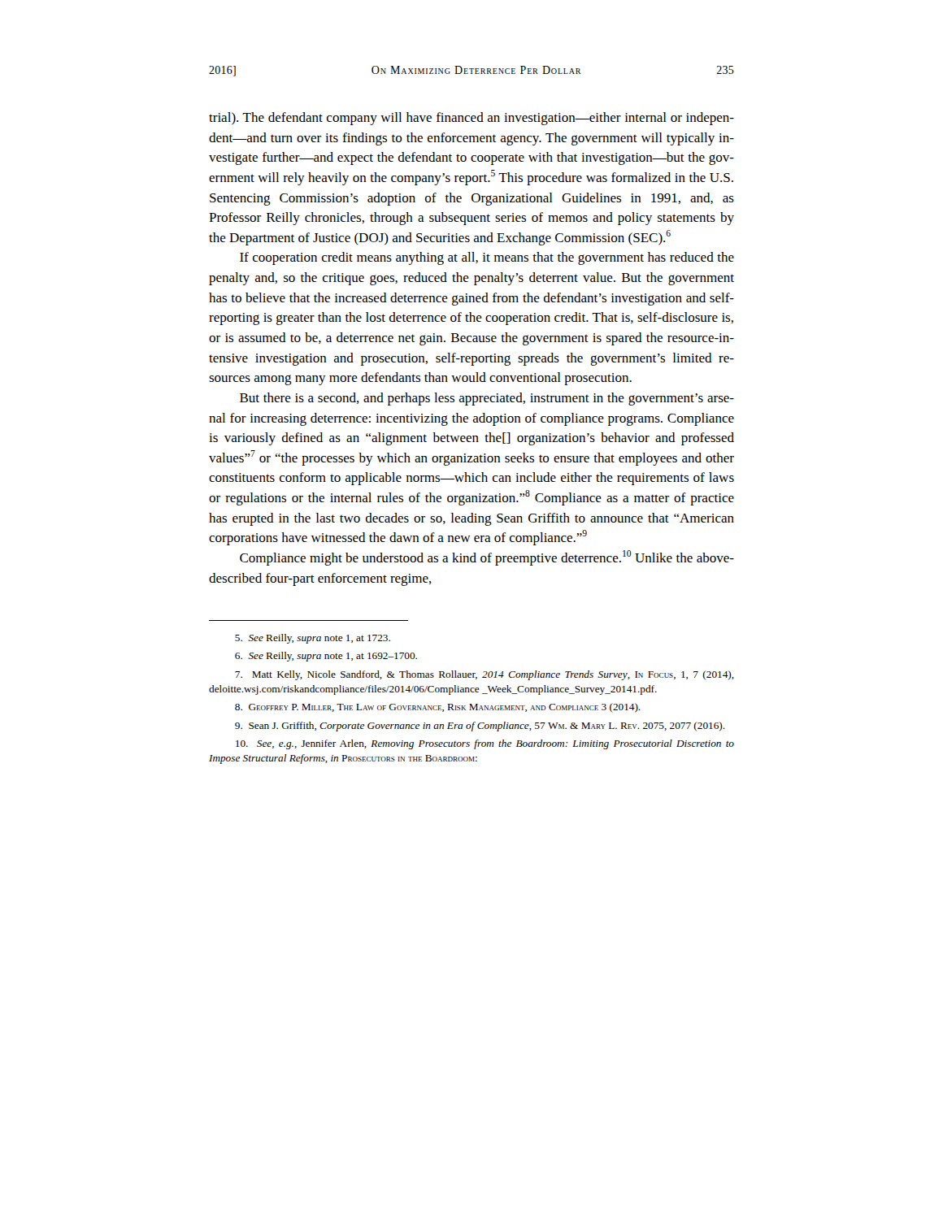2016] On Maximizing Deterrence Per Dollar 235
trial). The defendant company will have financed an investigation—either internal or independent—and turn over its findings to the enforcement agency. The government will typically investigate further—and expect the defendant to cooperate with that investigation—but the government will rely heavily on the company’s report.5 This procedure was formalized in the U.S. Sentencing Commission’s adoption of the Organizational Guidelines in 1991, and, as Professor Reilly chronicles, through a subsequent series of memos and policy statements by the Department of Justice (DOJ) and Securities and Exchange Commission (SEC).6
If cooperation credit means anything at all, it means that the government has reduced the penalty and, so the critique goes, reduced the penalty’s deterrent value. But the government has to believe that the increased deterrence gained from the defendant’s investigation and self-reporting is greater than the lost deterrence of the cooperation credit. That is, self-disclosure is, or is assumed to be, a deterrence net gain. Because the government is spared the resource-intensive investigation and prosecution, self-reporting spreads the government’s limited resources among many more defendants than would conventional prosecution.
But there is a second, and perhaps less appreciated, instrument in the government’s arsenal for increasing deterrence: incentivizing the adoption of compliance programs. Compliance is variously defined as an “alignment between the[] organization’s behavior and professed values”7 or “the processes by which an organization seeks to ensure that employees and other constituents conform to applicable norms—which can include either the requirements of laws or regulations or the internal rules of the organization.”8 Compliance as a matter of practice has erupted in the last two decades or so, leading Sean Griffith to announce that “American corporations have witnessed the dawn of a new era of compliance.”9
Compliance might be understood as a kind of preemptive deterrence.10 Unlike the above-described four-part enforcement regime,
5. See Reilly, supra note 1, at 1723.
6. See Reilly, supra note 1, at 1692–1700.
7. Matt Kelly, Nicole Sandford, & Thomas Rollauer, 2014 Compliance Trends Survey, In Focus, 1, 7 (2014), deloitte.wsj.com/riskandcompliance/files/2014/06/Compliance _Week_Compliance_Survey_20141.pdf.
8. Geoffrey P. Miller, The Law of Governance, Risk Management, and Compliance 3 (2014).
9. Sean J. Griffith, Corporate Governance in an Era of Compliance, 57 Wm. & Mary L. Rev. 2075, 2077 (2016).
10. See, e.g., Jennifer Arlen, Removing Prosecutors from the Boardroom: Limiting Prosecutorial Discretion to Impose Structural Reforms, in Prosecutors in the Boardroom: